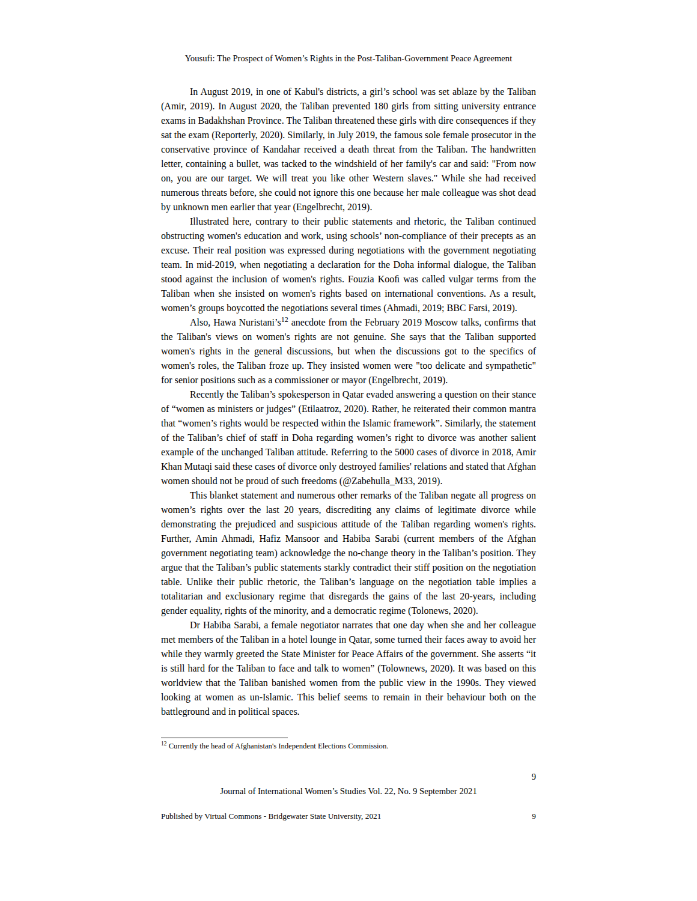Yousufi: The Prospect of Women’s Rights in the Post-Taliban-Government Peace Agreement
In August 2019, in one of Kabul's districts, a girl’s school was set ablaze by the Taliban (Amir, 2019). In August 2020, the Taliban prevented 180 girls from sitting university entrance exams in Badakhshan Province. The Taliban threatened these girls with dire consequences if they sat the exam (Reporterly, 2020). Similarly, in July 2019, the famous sole female prosecutor in the conservative province of Kandahar received a death threat from the Taliban. The handwritten letter, containing a bullet, was tacked to the windshield of her family's car and said: "From now on, you are our target. We will treat you like other Western slaves." While she had received numerous threats before, she could not ignore this one because her male colleague was shot dead by unknown men earlier that year (Engelbrecht, 2019).
Illustrated here, contrary to their public statements and rhetoric, the Taliban continued obstructing women's education and work, using schools’ non-compliance of their precepts as an excuse. Their real position was expressed during negotiations with the government negotiating team. In mid-2019, when negotiating a declaration for the Doha informal dialogue, the Taliban stood against the inclusion of women's rights. Fouzia Kooﬁ was called vulgar terms from the Taliban when she insisted on women's rights based on international conventions. As a result, women’s groups boycotted the negotiations several times (Ahmadi, 2019; BBC Farsi, 2019).
Also, Hawa Nuristani’s12 anecdote from the February 2019 Moscow talks, confirms that the Taliban's views on women's rights are not genuine. She says that the Taliban supported women's rights in the general discussions, but when the discussions got to the specifics of women's roles, the Taliban froze up. They insisted women were "too delicate and sympathetic" for senior positions such as a commissioner or mayor (Engelbrecht, 2019).
Recently the Taliban’s spokesperson in Qatar evaded answering a question on their stance of “women as ministers or judges” (Etilaatroz, 2020). Rather, he reiterated their common mantra that “women’s rights would be respected within the Islamic framework”. Similarly, the statement of the Taliban’s chief of staff in Doha regarding women’s right to divorce was another salient example of the unchanged Taliban attitude. Referring to the 5000 cases of divorce in 2018, Amir Khan Mutaqi said these cases of divorce only destroyed families' relations and stated that Afghan women should not be proud of such freedoms (@Zabehulla_M33, 2019).
This blanket statement and numerous other remarks of the Taliban negate all progress on women’s rights over the last 20 years, discrediting any claims of legitimate divorce while demonstrating the prejudiced and suspicious attitude of the Taliban regarding women's rights. Further, Amin Ahmadi, Hafiz Mansoor and Habiba Sarabi (current members of the Afghan government negotiating team) acknowledge the no-change theory in the Taliban’s position. They argue that the Taliban’s public statements starkly contradict their stiff position on the negotiation table. Unlike their public rhetoric, the Taliban’s language on the negotiation table implies a totalitarian and exclusionary regime that disregards the gains of the last 20-years, including gender equality, rights of the minority, and a democratic regime (Tolonews, 2020).
Dr Habiba Sarabi, a female negotiator narrates that one day when she and her colleague met members of the Taliban in a hotel lounge in Qatar, some turned their faces away to avoid her while they warmly greeted the State Minister for Peace Affairs of the government. She asserts “it is still hard for the Taliban to face and talk to women” (Tolownews, 2020). It was based on this worldview that the Taliban banished women from the public view in the 1990s. They viewed looking at women as un-Islamic. This belief seems to remain in their behaviour both on the battleground and in political spaces.
12 Currently the head of Afghanistan's Independent Elections Commission.
9
Journal of International Women’s Studies Vol. 22, No. 9 September 2021
Published by Virtual Commons - Bridgewater State University, 2021
9